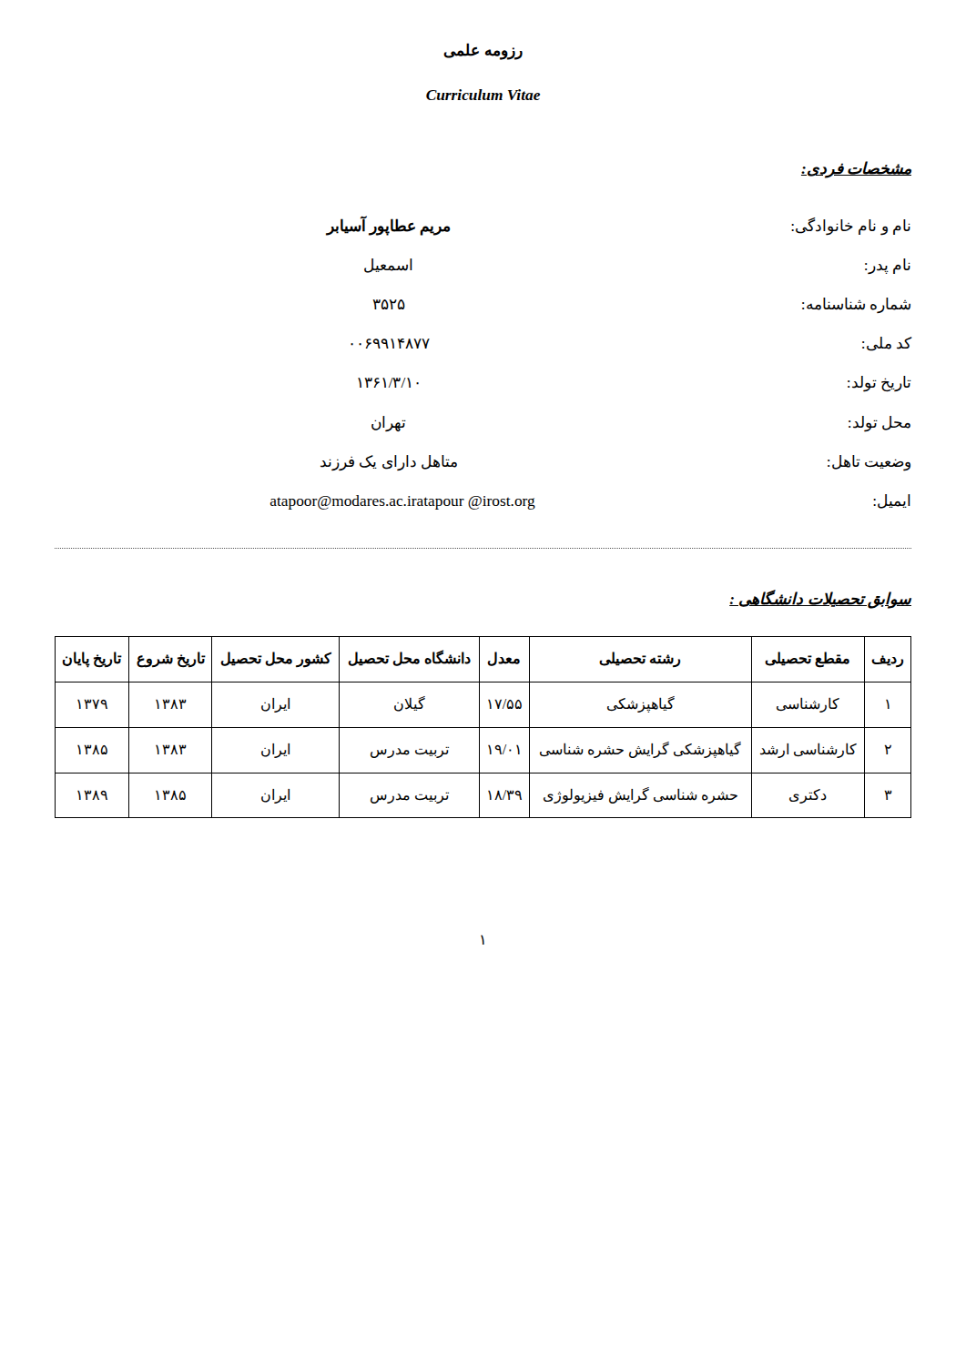رزومه علمی
Curriculum Vitae
مشخصات فردی:
| نام و نام خانوادگی: | مریم عطاپور آسیابر |
| نام پدر: | اسمعیل |
| شماره شناسنامه: | ۳۵۲۵ |
| کد ملی: | ۰۰۶۹۹۱۴۸۷۷ |
| تاریخ تولد: | ۱۳۶۱/۳/۱۰ |
| محل تولد: | تهران |
| وضعیت تاهل: | متاهل دارای یک فرزند |
| ایمیل: | atapoor@modares.ac.ir atapour @irost.org |
سوابق تحصیلات دانشگاهی :
| ردیف | مقطع تحصیلی | رشته تحصیلی | معدل | دانشگاه محل تحصیل | کشور محل تحصیل | تاریخ شروع | تاریخ پایان |
| --- | --- | --- | --- | --- | --- | --- | --- |
| ۱ | کارشناسی | گیاهپزشکی | ۱۷/۵۵ | گیلان | ایران | ۱۳۸۳ | ۱۳۷۹ |
| ۲ | کارشناسی ارشد | گیاهپزشکی گرایش حشره شناسی | ۱۹/۰۱ | تربیت مدرس | ایران | ۱۳۸۳ | ۱۳۸۵ |
| ۳ | دکتری | حشره شناسی گرایش فیزیولوژی | ۱۸/۳۹ | تربیت مدرس | ایران | ۱۳۸۵ | ۱۳۸۹ |
۱